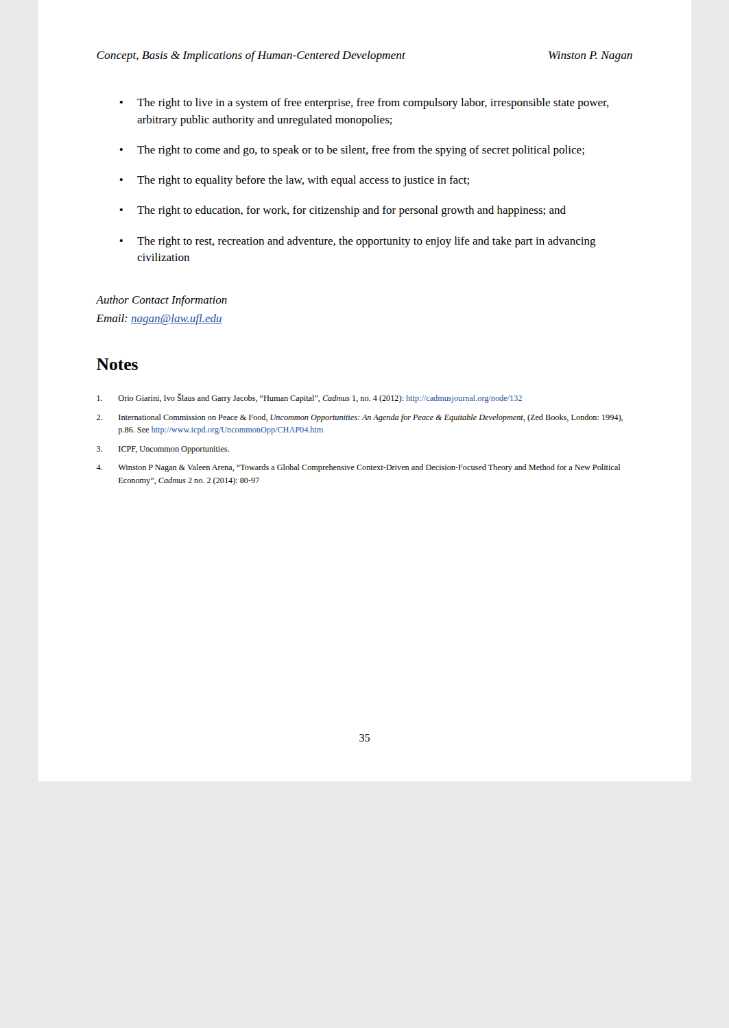Concept, Basis & Implications of Human-Centered Development Winston P. Nagan
The right to live in a system of free enterprise, free from compulsory labor, irresponsible state power, arbitrary public authority and unregulated monopolies;
The right to come and go, to speak or to be silent, free from the spying of secret political police;
The right to equality before the law, with equal access to justice in fact;
The right to education, for work, for citizenship and for personal growth and happiness; and
The right to rest, recreation and adventure, the opportunity to enjoy life and take part in advancing civilization
Author Contact Information
Email: nagan@law.ufl.edu
Notes
Orio Giarini, Ivo Šlaus and Garry Jacobs, “Human Capital”, Cadmus 1, no. 4 (2012): http://cadmusjournal.org/node/132
International Commission on Peace & Food, Uncommon Opportunities: An Agenda for Peace & Equitable Development, (Zed Books, London: 1994), p.86. See http://www.icpd.org/UncommonOpp/CHAP04.htm
ICPF, Uncommon Opportunities.
Winston P Nagan & Valeen Arena, “Towards a Global Comprehensive Context-Driven and Decision-Focused Theory and Method for a New Political Economy”, Cadmus 2 no. 2 (2014): 80-97
35